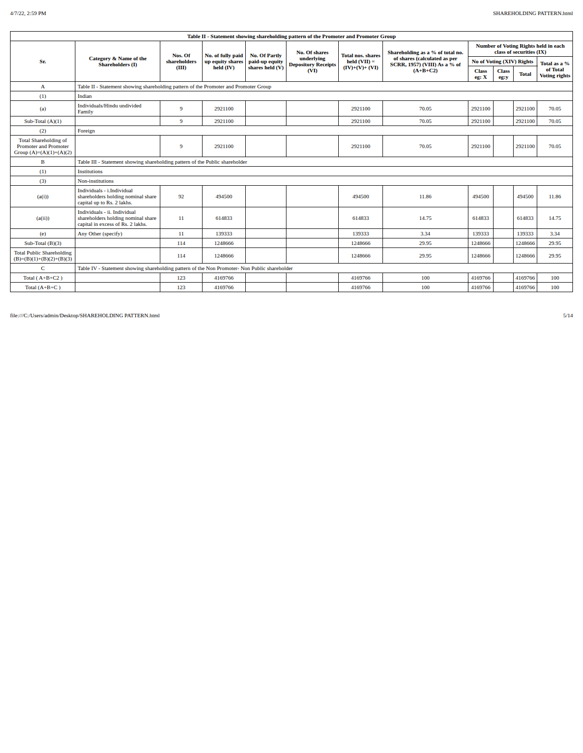4/7/22, 2:59 PM
SHAREHOLDING PATTERN.html
| Table II - Statement showing shareholding pattern of the Promoter and Promoter Group |
| Sr. | Category & Name of the Shareholders (I) | Nos. Of shareholders (III) | No. of fully paid up equity shares held (IV) | No. Of Partly paid-up equity shares held (V) | No. Of shares underlying Depository Receipts (VI) | Total nos. shares held (VII) = (IV)+(V)+ (VI) | Shareholding as a % of total no. of shares (calculated as per SCRR, 1957) (VIII) As a % of (A+B+C2) | Number of Voting Rights held in each class of securities (IX) |
| No of Voting (XIV) Rights | Total as a % of Total Voting rights |
| Class eg: X | Class eg:y | Total |
| A | Table II - Statement showing shareholding pattern of the Promoter and Promoter Group |
| (1) | Indian |
| (a) | Individuals/Hindu undivided Family | 9 | 2921100 | | | 2921100 | 70.05 | 2921100 | | 2921100 | 70.05 |
| Sub-Total (A)(1) | | 9 | 2921100 | | | 2921100 | 70.05 | 2921100 | | 2921100 | 70.05 |
| (2) | Foreign |
| Total Shareholding of Promoter and Promoter Group (A)=(A)(1)+(A)(2) | | 9 | 2921100 | | | 2921100 | 70.05 | 2921100 | | 2921100 | 70.05 |
| B | Table III - Statement showing shareholding pattern of the Public shareholder |
| (1) | Institutions |
| (3) | Non-institutions |
| (a(i)) | Individuals - i.Individual shareholders holding nominal share capital up to Rs. 2 lakhs. | 92 | 494500 | | | 494500 | 11.86 | 494500 | | 494500 | 11.86 |
| (a(ii)) | Individuals - ii. Individual shareholders holding nominal share capital in excess of Rs. 2 lakhs. | 11 | 614833 | | | 614833 | 14.75 | 614833 | | 614833 | 14.75 |
| (e) | Any Other (specify) | 11 | 139333 | | | 139333 | 3.34 | 139333 | | 139333 | 3.34 |
| Sub-Total (B)(3) | | 114 | 1248666 | | | 1248666 | 29.95 | 1248666 | | 1248666 | 29.95 |
| Total Public Shareholding (B)=(B)(1)+(B)(2)+(B)(3) | | 114 | 1248666 | | | 1248666 | 29.95 | 1248666 | | 1248666 | 29.95 |
| C | Table IV - Statement showing shareholding pattern of the Non Promoter- Non Public shareholder |
| Total ( A+B+C2 ) | | 123 | 4169766 | | | 4169766 | 100 | 4169766 | | 4169766 | 100 |
| Total (A+B+C ) | | 123 | 4169766 | | | 4169766 | 100 | 4169766 | | 4169766 | 100 |
file:///C:/Users/admin/Desktop/SHAREHOLDING PATTERN.html
5/14